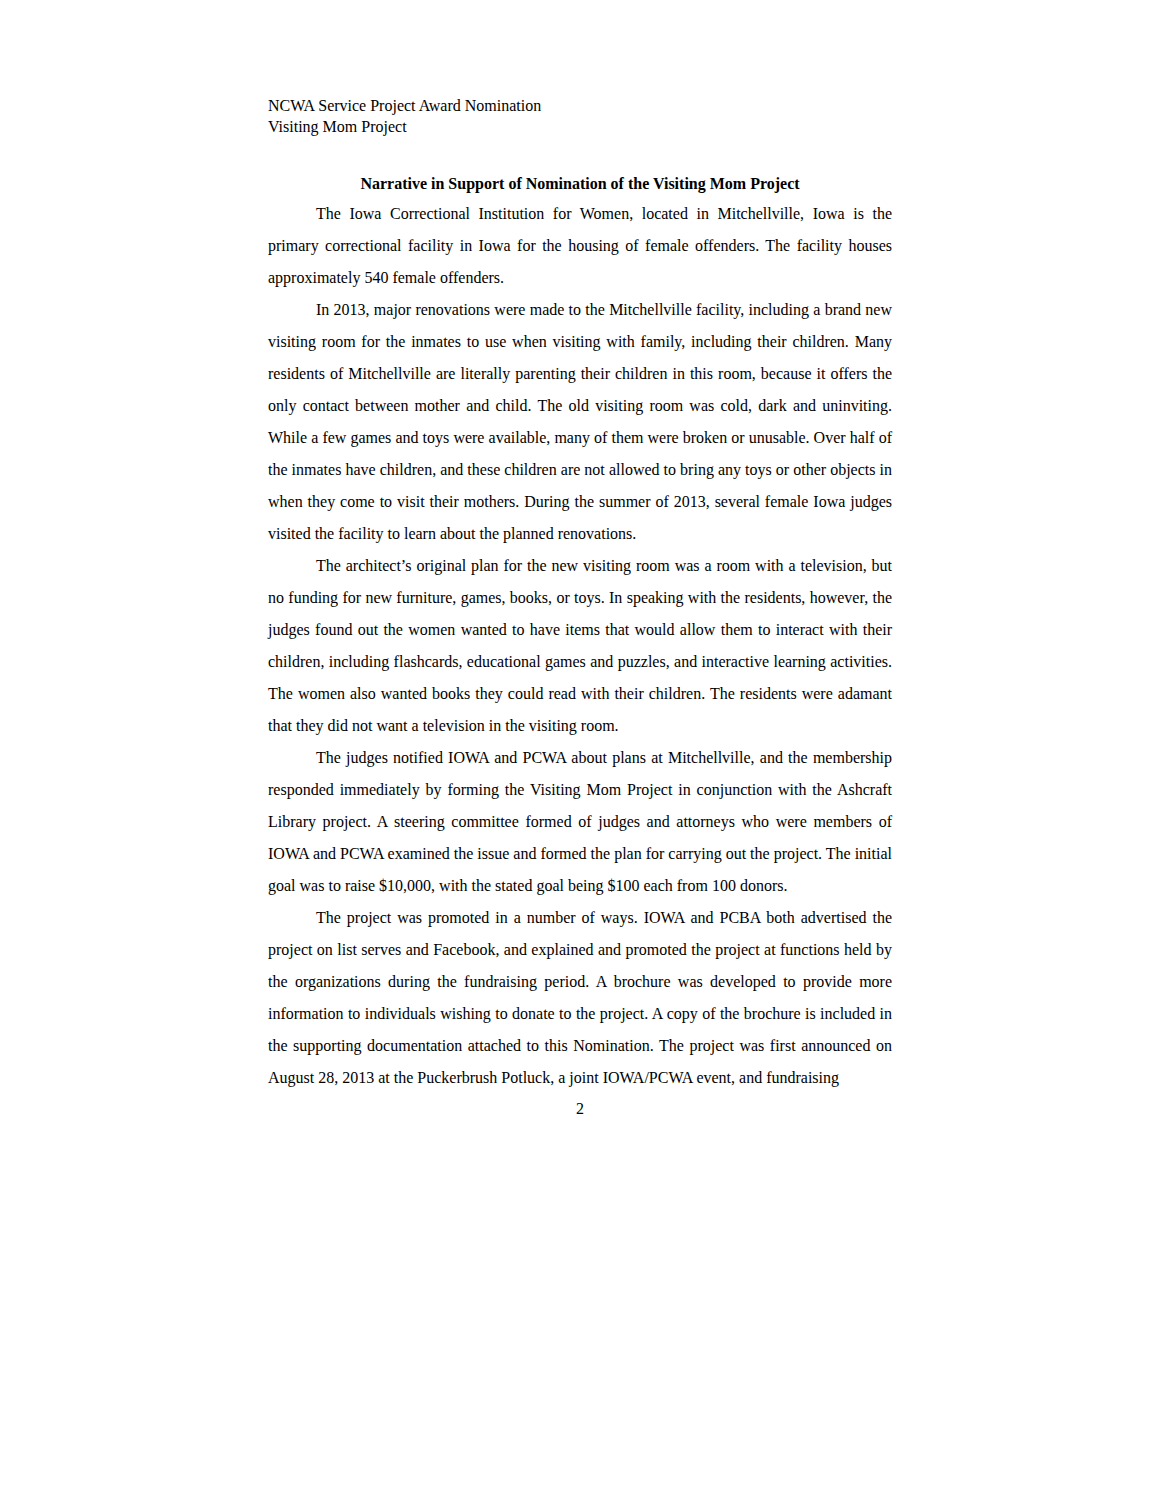NCWA Service Project Award Nomination
Visiting Mom Project
Narrative in Support of Nomination of the Visiting Mom Project
The Iowa Correctional Institution for Women, located in Mitchellville, Iowa is the primary correctional facility in Iowa for the housing of female offenders. The facility houses approximately 540 female offenders.
In 2013, major renovations were made to the Mitchellville facility, including a brand new visiting room for the inmates to use when visiting with family, including their children. Many residents of Mitchellville are literally parenting their children in this room, because it offers the only contact between mother and child. The old visiting room was cold, dark and uninviting. While a few games and toys were available, many of them were broken or unusable. Over half of the inmates have children, and these children are not allowed to bring any toys or other objects in when they come to visit their mothers. During the summer of 2013, several female Iowa judges visited the facility to learn about the planned renovations.
The architect’s original plan for the new visiting room was a room with a television, but no funding for new furniture, games, books, or toys. In speaking with the residents, however, the judges found out the women wanted to have items that would allow them to interact with their children, including flashcards, educational games and puzzles, and interactive learning activities. The women also wanted books they could read with their children. The residents were adamant that they did not want a television in the visiting room.
The judges notified IOWA and PCWA about plans at Mitchellville, and the membership responded immediately by forming the Visiting Mom Project in conjunction with the Ashcraft Library project. A steering committee formed of judges and attorneys who were members of IOWA and PCWA examined the issue and formed the plan for carrying out the project. The initial goal was to raise $10,000, with the stated goal being $100 each from 100 donors.
The project was promoted in a number of ways. IOWA and PCBA both advertised the project on list serves and Facebook, and explained and promoted the project at functions held by the organizations during the fundraising period. A brochure was developed to provide more information to individuals wishing to donate to the project. A copy of the brochure is included in the supporting documentation attached to this Nomination. The project was first announced on August 28, 2013 at the Puckerbrush Potluck, a joint IOWA/PCWA event, and fundraising
2